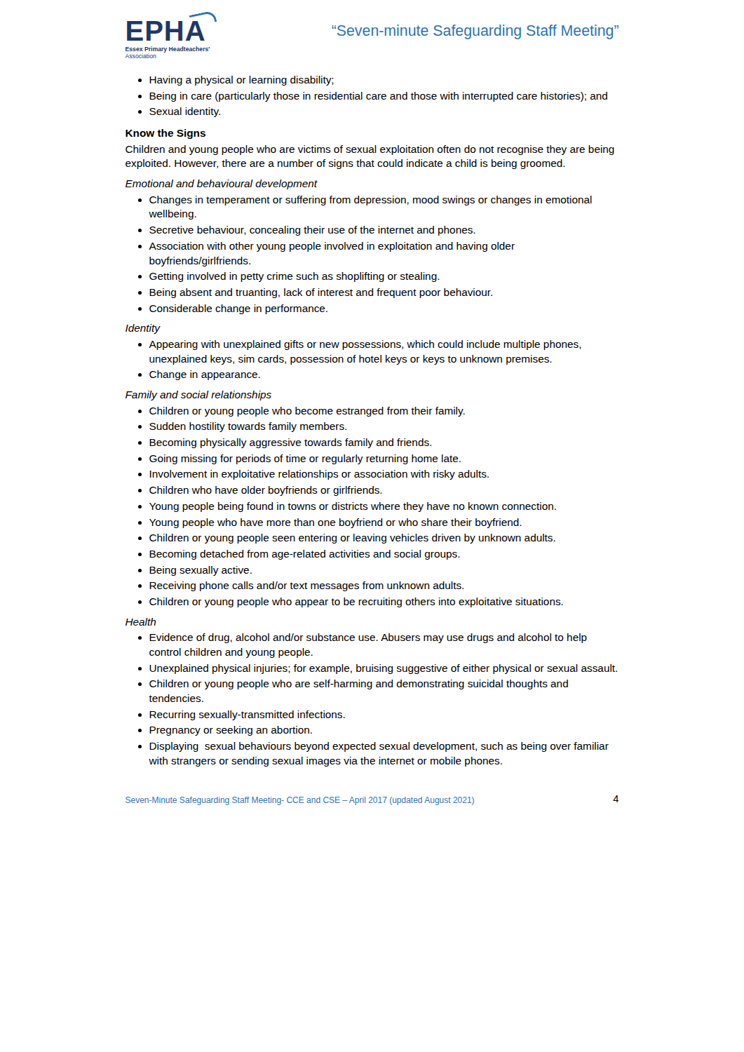EPHA
Essex Primary Headteachers'
Association
“Seven-minute Safeguarding Staff Meeting”
Having a physical or learning disability;
Being in care (particularly those in residential care and those with interrupted care histories); and
Sexual identity.
Know the Signs
Children and young people who are victims of sexual exploitation often do not recognise they are being exploited. However, there are a number of signs that could indicate a child is being groomed.
Emotional and behavioural development
Changes in temperament or suffering from depression, mood swings or changes in emotional wellbeing.
Secretive behaviour, concealing their use of the internet and phones.
Association with other young people involved in exploitation and having older boyfriends/girlfriends.
Getting involved in petty crime such as shoplifting or stealing.
Being absent and truanting, lack of interest and frequent poor behaviour.
Considerable change in performance.
Identity
Appearing with unexplained gifts or new possessions, which could include multiple phones, unexplained keys, sim cards, possession of hotel keys or keys to unknown premises.
Change in appearance.
Family and social relationships
Children or young people who become estranged from their family.
Sudden hostility towards family members.
Becoming physically aggressive towards family and friends.
Going missing for periods of time or regularly returning home late.
Involvement in exploitative relationships or association with risky adults.
Children who have older boyfriends or girlfriends.
Young people being found in towns or districts where they have no known connection.
Young people who have more than one boyfriend or who share their boyfriend.
Children or young people seen entering or leaving vehicles driven by unknown adults.
Becoming detached from age-related activities and social groups.
Being sexually active.
Receiving phone calls and/or text messages from unknown adults.
Children or young people who appear to be recruiting others into exploitative situations.
Health
Evidence of drug, alcohol and/or substance use. Abusers may use drugs and alcohol to help control children and young people.
Unexplained physical injuries; for example, bruising suggestive of either physical or sexual assault.
Children or young people who are self-harming and demonstrating suicidal thoughts and tendencies.
Recurring sexually-transmitted infections.
Pregnancy or seeking an abortion.
Displaying sexual behaviours beyond expected sexual development, such as being over familiar with strangers or sending sexual images via the internet or mobile phones.
Seven-Minute Safeguarding Staff Meeting- CCE and CSE – April 2017 (updated August 2021)
4